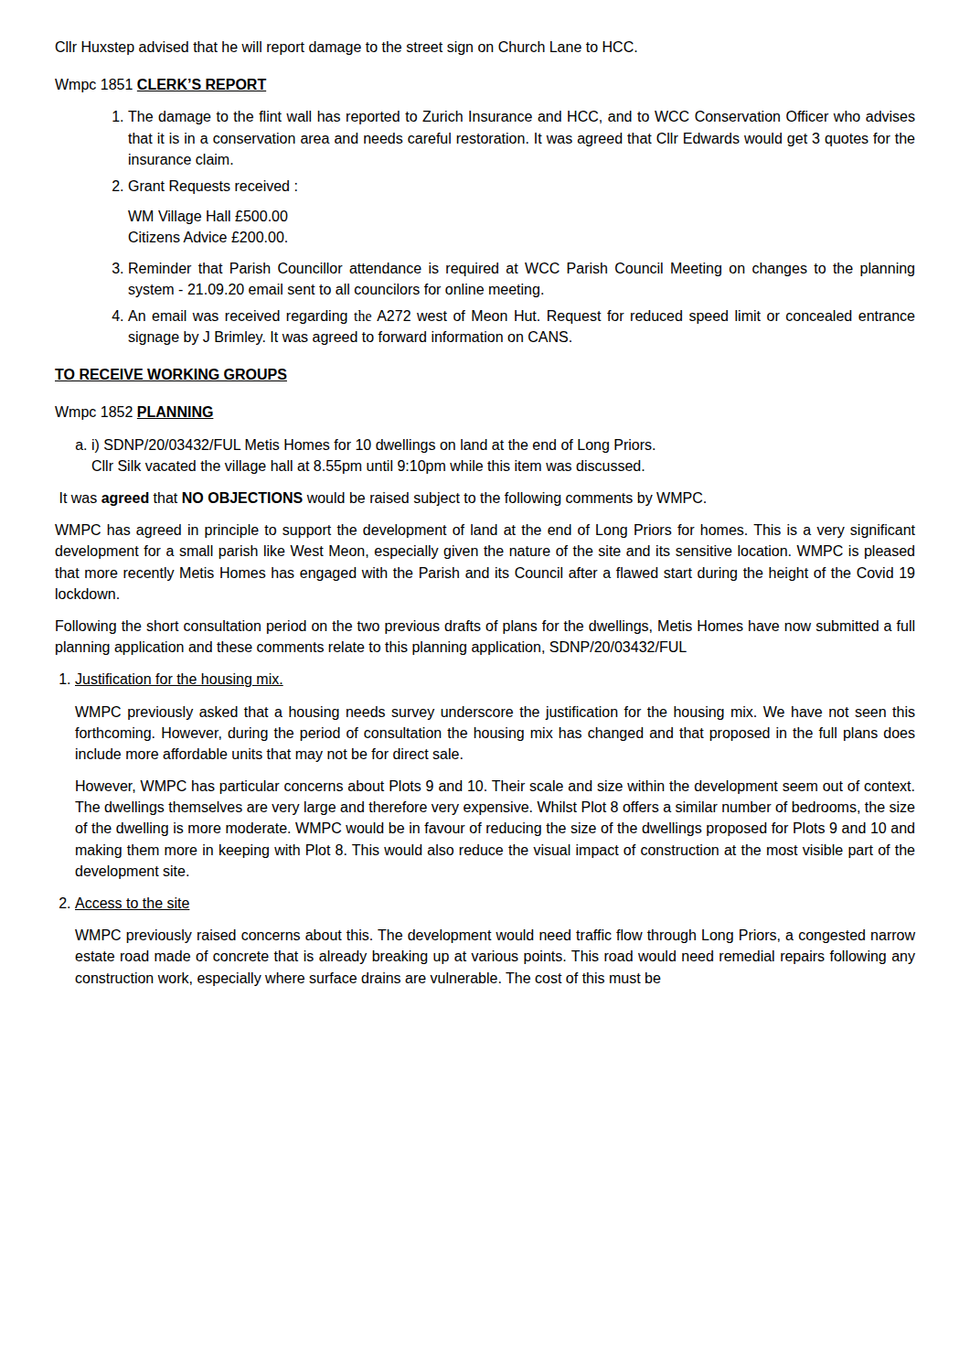Cllr Huxstep advised that he will report damage to the street sign on Church Lane to HCC.
Wmpc 1851 CLERK’S REPORT
The damage to the flint wall has reported to Zurich Insurance and HCC, and to WCC Conservation Officer who advises that it is in a conservation area and needs careful restoration. It was agreed that Cllr Edwards would get 3 quotes for the insurance claim.
Grant Requests received :
WM Village Hall £500.00 Citizens Advice £200.00.
Reminder that Parish Councillor attendance is required at WCC Parish Council Meeting on changes to the planning system - 21.09.20 email sent to all councilors for online meeting.
An email was received regarding the A272 west of Meon Hut. Request for reduced speed limit or concealed entrance signage by J Brimley. It was agreed to forward information on CANS.
TO RECEIVE WORKING GROUPS
Wmpc 1852 PLANNING
i) SDNP/20/03432/FUL Metis Homes for 10 dwellings on land at the end of Long Priors.
Cllr Silk vacated the village hall at 8.55pm until 9:10pm while this item was discussed.
It was agreed that NO OBJECTIONS would be raised subject to the following comments by WMPC.
WMPC has agreed in principle to support the development of land at the end of Long Priors for homes. This is a very significant development for a small parish like West Meon, especially given the nature of the site and its sensitive location. WMPC is pleased that more recently Metis Homes has engaged with the Parish and its Council after a flawed start during the height of the Covid 19 lockdown.
Following the short consultation period on the two previous drafts of plans for the dwellings, Metis Homes have now submitted a full planning application and these comments relate to this planning application, SDNP/20/03432/FUL
Justification for the housing mix.
WMPC previously asked that a housing needs survey underscore the justification for the housing mix. We have not seen this forthcoming. However, during the period of consultation the housing mix has changed and that proposed in the full plans does include more affordable units that may not be for direct sale.
However, WMPC has particular concerns about Plots 9 and 10. Their scale and size within the development seem out of context. The dwellings themselves are very large and therefore very expensive. Whilst Plot 8 offers a similar number of bedrooms, the size of the dwelling is more moderate. WMPC would be in favour of reducing the size of the dwellings proposed for Plots 9 and 10 and making them more in keeping with Plot 8. This would also reduce the visual impact of construction at the most visible part of the development site.
Access to the site
WMPC previously raised concerns about this. The development would need traffic flow through Long Priors, a congested narrow estate road made of concrete that is already breaking up at various points. This road would need remedial repairs following any construction work, especially where surface drains are vulnerable. The cost of this must be